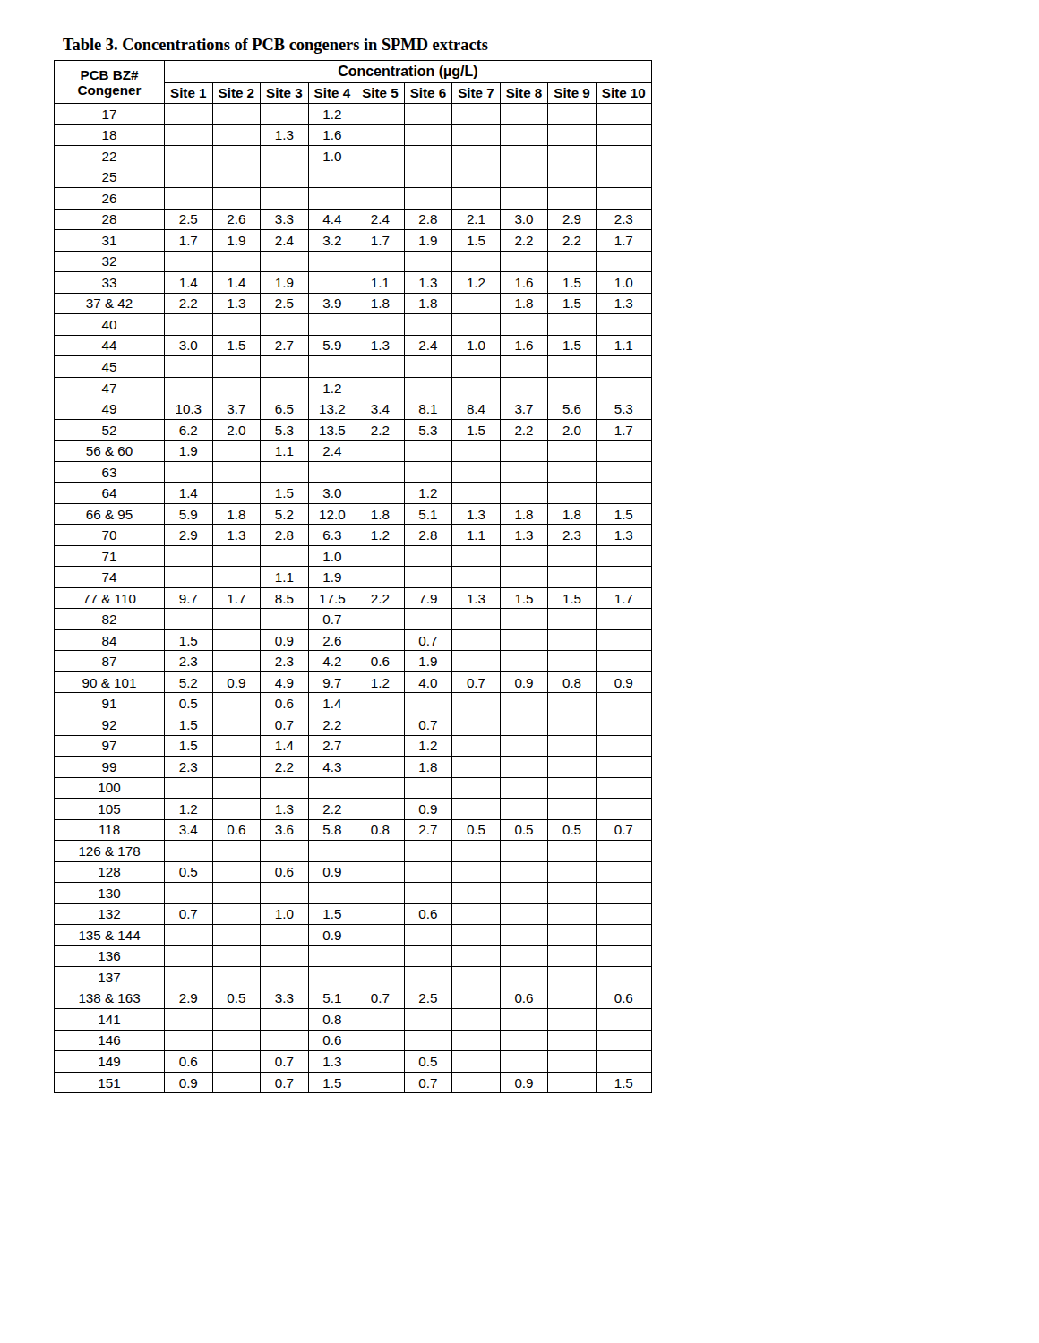Table 3. Concentrations of PCB congeners in SPMD extracts
| PCB BZ# Congener | Concentration (µg/L) |
| --- | --- |
| Site 1 | Site 2 | Site 3 | Site 4 | Site 5 | Site 6 | Site 7 | Site 8 | Site 9 | Site 10 |
| 17 | | | | 1.2 | | | | | | |
| 18 | | | 1.3 | 1.6 | | | | | | |
| 22 | | | | 1.0 | | | | | | |
| 25 | | | | | | | | | | |
| 26 | | | | | | | | | | |
| 28 | 2.5 | 2.6 | 3.3 | 4.4 | 2.4 | 2.8 | 2.1 | 3.0 | 2.9 | 2.3 |
| 31 | 1.7 | 1.9 | 2.4 | 3.2 | 1.7 | 1.9 | 1.5 | 2.2 | 2.2 | 1.7 |
| 32 | | | | | | | | | | |
| 33 | 1.4 | 1.4 | 1.9 | | 1.1 | 1.3 | 1.2 | 1.6 | 1.5 | 1.0 |
| 37 & 42 | 2.2 | 1.3 | 2.5 | 3.9 | 1.8 | 1.8 | | 1.8 | 1.5 | 1.3 |
| 40 | | | | | | | | | | |
| 44 | 3.0 | 1.5 | 2.7 | 5.9 | 1.3 | 2.4 | 1.0 | 1.6 | 1.5 | 1.1 |
| 45 | | | | | | | | | | |
| 47 | | | | 1.2 | | | | | | |
| 49 | 10.3 | 3.7 | 6.5 | 13.2 | 3.4 | 8.1 | 8.4 | 3.7 | 5.6 | 5.3 |
| 52 | 6.2 | 2.0 | 5.3 | 13.5 | 2.2 | 5.3 | 1.5 | 2.2 | 2.0 | 1.7 |
| 56 & 60 | 1.9 | | 1.1 | 2.4 | | | | | | |
| 63 | | | | | | | | | | |
| 64 | 1.4 | | 1.5 | 3.0 | | 1.2 | | | | |
| 66 & 95 | 5.9 | 1.8 | 5.2 | 12.0 | 1.8 | 5.1 | 1.3 | 1.8 | 1.8 | 1.5 |
| 70 | 2.9 | 1.3 | 2.8 | 6.3 | 1.2 | 2.8 | 1.1 | 1.3 | 2.3 | 1.3 |
| 71 | | | | 1.0 | | | | | | |
| 74 | | | 1.1 | 1.9 | | | | | | |
| 77 & 110 | 9.7 | 1.7 | 8.5 | 17.5 | 2.2 | 7.9 | 1.3 | 1.5 | 1.5 | 1.7 |
| 82 | | | | 0.7 | | | | | | |
| 84 | 1.5 | | 0.9 | 2.6 | | 0.7 | | | | |
| 87 | 2.3 | | 2.3 | 4.2 | 0.6 | 1.9 | | | | |
| 90 & 101 | 5.2 | 0.9 | 4.9 | 9.7 | 1.2 | 4.0 | 0.7 | 0.9 | 0.8 | 0.9 |
| 91 | 0.5 | | 0.6 | 1.4 | | | | | | |
| 92 | 1.5 | | 0.7 | 2.2 | | 0.7 | | | | |
| 97 | 1.5 | | 1.4 | 2.7 | | 1.2 | | | | |
| 99 | 2.3 | | 2.2 | 4.3 | | 1.8 | | | | |
| 100 | | | | | | | | | | |
| 105 | 1.2 | | 1.3 | 2.2 | | 0.9 | | | | |
| 118 | 3.4 | 0.6 | 3.6 | 5.8 | 0.8 | 2.7 | 0.5 | 0.5 | 0.5 | 0.7 |
| 126 & 178 | | | | | | | | | | |
| 128 | 0.5 | | 0.6 | 0.9 | | | | | | |
| 130 | | | | | | | | | | |
| 132 | 0.7 | | 1.0 | 1.5 | | 0.6 | | | | |
| 135 & 144 | | | | 0.9 | | | | | | |
| 136 | | | | | | | | | | |
| 137 | | | | | | | | | | |
| 138 & 163 | 2.9 | 0.5 | 3.3 | 5.1 | 0.7 | 2.5 | | 0.6 | | 0.6 |
| 141 | | | | 0.8 | | | | | | |
| 146 | | | | 0.6 | | | | | | |
| 149 | 0.6 | | 0.7 | 1.3 | | 0.5 | | | | |
| 151 | 0.9 | | 0.7 | 1.5 | | 0.7 | | 0.9 | | 1.5 |